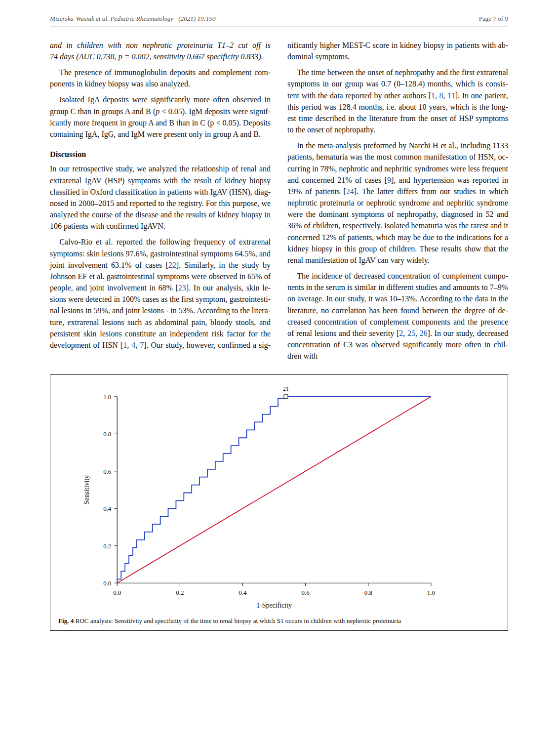Mizerska-Wasiak et al. Pediatric Rheumatology (2021) 19:150
Page 7 of 9
and in children with non nephrotic proteinuria T1–2 cut off is 74 days (AUC 0,738, p = 0.002, sensitivity 0.667 specificity 0.833).
The presence of immunoglobulin deposits and complement components in kidney biopsy was also analyzed.
Isolated IgA deposits were significantly more often observed in group C than in groups A and B (p < 0.05). IgM deposits were significantly more frequent in group A and B than in C (p < 0.05). Deposits containing IgA, IgG, and IgM were present only in group A and B.
Discussion
In our retrospective study, we analyzed the relationship of renal and extrarenal IgAV (HSP) symptoms with the result of kidney biopsy classified in Oxford classification in patients with IgAV (HSN), diagnosed in 2000–2015 and reported to the registry. For this purpose, we analyzed the course of the disease and the results of kidney biopsy in 106 patients with confirmed IgAVN.
Calvo-Rio et al. reported the following frequency of extrarenal symptoms: skin lesions 97.6%, gastrointestinal symptoms 64.5%, and joint involvement 63.1% of cases [22]. Similarly, in the study by Johnson EF et al. gastrointestinal symptoms were observed in 65% of people, and joint involvement in 68% [23]. In our analysis, skin lesions were detected in 100% cases as the first symptom, gastrointestinal lesions in 59%, and joint lesions - in 53%. According to the literature, extrarenal lesions such as abdominal pain, bloody stools, and persistent skin lesions constitute an independent risk factor for the development of HSN [1, 4, 7]. Our study, however, confirmed a significantly higher MEST-C score in kidney biopsy in patients with abdominal symptoms.
The time between the onset of nephropathy and the first extrarenal symptoms in our group was 0.7 (0–128.4) months, which is consistent with the data reported by other authors [1, 8, 11]. In one patient, this period was 128.4 months, i.e. about 10 years, which is the longest time described in the literature from the onset of HSP symptoms to the onset of nephropathy.
In the meta-analysis preformed by Narchi H et al., including 1133 patients, hematuria was the most common manifestation of HSN, occurring in 78%, nephrotic and nephritic syndromes were less frequent and concerned 21% of cases [9], and hypertension was reported in 19% of patients [24]. The latter differs from our studies in which nephrotic proteinuria or nephrotic syndrome and nephritic syndrome were the dominant symptoms of nephropathy, diagnosed in 52 and 36% of children, respectively. Isolated hematuria was the rarest and it concerned 12% of patients, which may be due to the indications for a kidney biopsy in this group of children. These results show that the renal manifestation of IgAV can vary widely.
The incidence of decreased concentration of complement components in the serum is similar in different studies and amounts to 7–9% on average. In our study, it was 10–13%. According to the data in the literature, no correlation has been found between the degree of decreased concentration of complement components and the presence of renal lesions and their severity [2, 25, 26]. In our study, decreased concentration of C3 was observed significantly more often in children with
ROC curve Receiver operating characteristic curve showing sensitivity versus 1-specificity, with a stepped blue empirical ROC curve, a red diagonal reference line, and a marked point labeled 21. 0.0 0.2 0.4 0.6 0.8 1.0 1-Specificity 0.0 0.2 0.4 0.6 0.8 1.0 Sensitivity 21
Fig. 4 ROC analysis: Sensitivity and specificity of the time to renal biopsy at which S1 occurs in children with nephrotic proteinuria